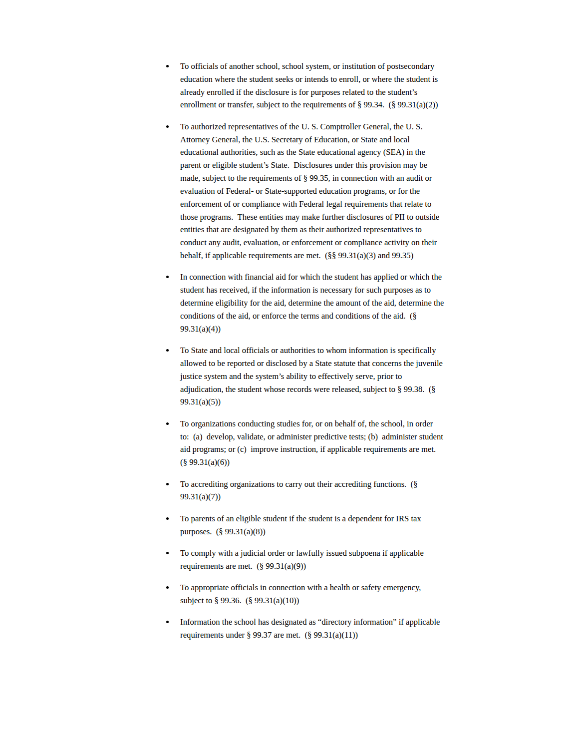To officials of another school, school system, or institution of postsecondary education where the student seeks or intends to enroll, or where the student is already enrolled if the disclosure is for purposes related to the student’s enrollment or transfer, subject to the requirements of § 99.34. (§ 99.31(a)(2))
To authorized representatives of the U. S. Comptroller General, the U. S. Attorney General, the U.S. Secretary of Education, or State and local educational authorities, such as the State educational agency (SEA) in the parent or eligible student’s State. Disclosures under this provision may be made, subject to the requirements of § 99.35, in connection with an audit or evaluation of Federal- or State-supported education programs, or for the enforcement of or compliance with Federal legal requirements that relate to those programs. These entities may make further disclosures of PII to outside entities that are designated by them as their authorized representatives to conduct any audit, evaluation, or enforcement or compliance activity on their behalf, if applicable requirements are met. (§§ 99.31(a)(3) and 99.35)
In connection with financial aid for which the student has applied or which the student has received, if the information is necessary for such purposes as to determine eligibility for the aid, determine the amount of the aid, determine the conditions of the aid, or enforce the terms and conditions of the aid. (§ 99.31(a)(4))
To State and local officials or authorities to whom information is specifically allowed to be reported or disclosed by a State statute that concerns the juvenile justice system and the system’s ability to effectively serve, prior to adjudication, the student whose records were released, subject to § 99.38. (§ 99.31(a)(5))
To organizations conducting studies for, or on behalf of, the school, in order to: (a) develop, validate, or administer predictive tests; (b) administer student aid programs; or (c) improve instruction, if applicable requirements are met. (§ 99.31(a)(6))
To accrediting organizations to carry out their accrediting functions. (§ 99.31(a)(7))
To parents of an eligible student if the student is a dependent for IRS tax purposes. (§ 99.31(a)(8))
To comply with a judicial order or lawfully issued subpoena if applicable requirements are met. (§ 99.31(a)(9))
To appropriate officials in connection with a health or safety emergency, subject to § 99.36. (§ 99.31(a)(10))
Information the school has designated as “directory information” if applicable requirements under § 99.37 are met. (§ 99.31(a)(11))